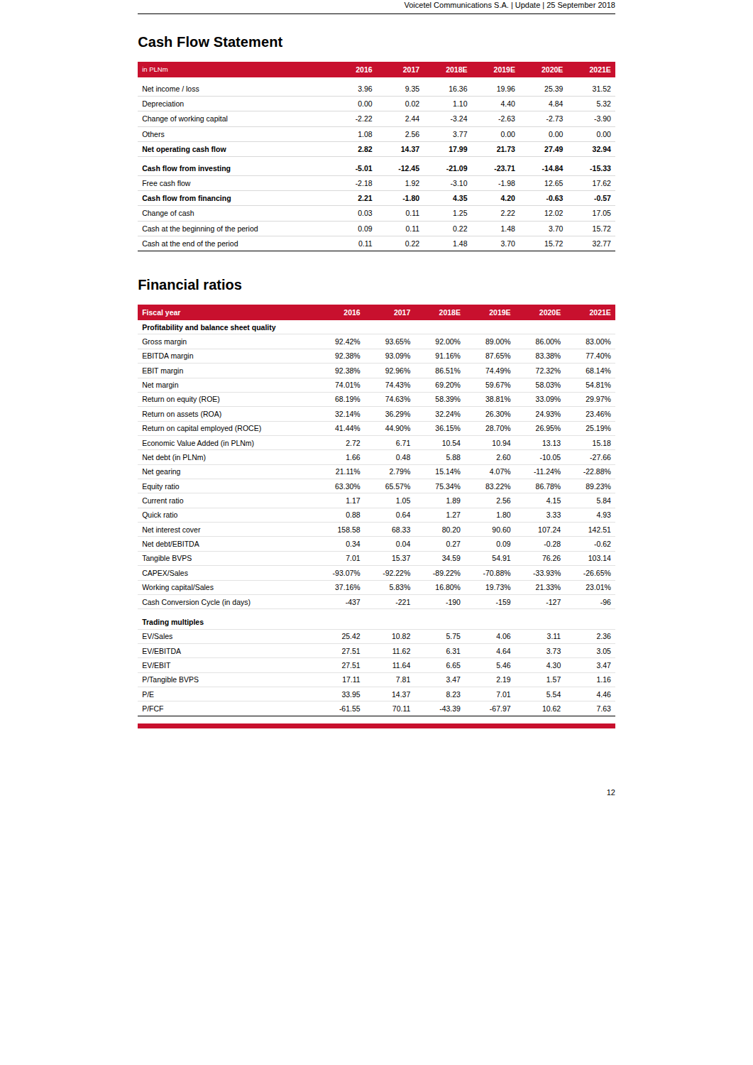Voicetel Communications S.A. | Update | 25 September 2018
Cash Flow Statement
| in PLNm | 2016 | 2017 | 2018E | 2019E | 2020E | 2021E |
| --- | --- | --- | --- | --- | --- | --- |
| Net income / loss | 3.96 | 9.35 | 16.36 | 19.96 | 25.39 | 31.52 |
| Depreciation | 0.00 | 0.02 | 1.10 | 4.40 | 4.84 | 5.32 |
| Change of working capital | -2.22 | 2.44 | -3.24 | -2.63 | -2.73 | -3.90 |
| Others | 1.08 | 2.56 | 3.77 | 0.00 | 0.00 | 0.00 |
| Net operating cash flow | 2.82 | 14.37 | 17.99 | 21.73 | 27.49 | 32.94 |
| Cash flow from investing | -5.01 | -12.45 | -21.09 | -23.71 | -14.84 | -15.33 |
| Free cash flow | -2.18 | 1.92 | -3.10 | -1.98 | 12.65 | 17.62 |
| Cash flow from financing | 2.21 | -1.80 | 4.35 | 4.20 | -0.63 | -0.57 |
| Change of cash | 0.03 | 0.11 | 1.25 | 2.22 | 12.02 | 17.05 |
| Cash at the beginning of the period | 0.09 | 0.11 | 0.22 | 1.48 | 3.70 | 15.72 |
| Cash at the end of the period | 0.11 | 0.22 | 1.48 | 3.70 | 15.72 | 32.77 |
Financial ratios
| Fiscal year | 2016 | 2017 | 2018E | 2019E | 2020E | 2021E |
| --- | --- | --- | --- | --- | --- | --- |
| Profitability and balance sheet quality |
| Gross margin | 92.42% | 93.65% | 92.00% | 89.00% | 86.00% | 83.00% |
| EBITDA margin | 92.38% | 93.09% | 91.16% | 87.65% | 83.38% | 77.40% |
| EBIT margin | 92.38% | 92.96% | 86.51% | 74.49% | 72.32% | 68.14% |
| Net margin | 74.01% | 74.43% | 69.20% | 59.67% | 58.03% | 54.81% |
| Return on equity (ROE) | 68.19% | 74.63% | 58.39% | 38.81% | 33.09% | 29.97% |
| Return on assets (ROA) | 32.14% | 36.29% | 32.24% | 26.30% | 24.93% | 23.46% |
| Return on capital employed (ROCE) | 41.44% | 44.90% | 36.15% | 28.70% | 26.95% | 25.19% |
| Economic Value Added (in PLNm) | 2.72 | 6.71 | 10.54 | 10.94 | 13.13 | 15.18 |
| Net debt (in PLNm) | 1.66 | 0.48 | 5.88 | 2.60 | -10.05 | -27.66 |
| Net gearing | 21.11% | 2.79% | 15.14% | 4.07% | -11.24% | -22.88% |
| Equity ratio | 63.30% | 65.57% | 75.34% | 83.22% | 86.78% | 89.23% |
| Current ratio | 1.17 | 1.05 | 1.89 | 2.56 | 4.15 | 5.84 |
| Quick ratio | 0.88 | 0.64 | 1.27 | 1.80 | 3.33 | 4.93 |
| Net interest cover | 158.58 | 68.33 | 80.20 | 90.60 | 107.24 | 142.51 |
| Net debt/EBITDA | 0.34 | 0.04 | 0.27 | 0.09 | -0.28 | -0.62 |
| Tangible BVPS | 7.01 | 15.37 | 34.59 | 54.91 | 76.26 | 103.14 |
| CAPEX/Sales | -93.07% | -92.22% | -89.22% | -70.88% | -33.93% | -26.65% |
| Working capital/Sales | 37.16% | 5.83% | 16.80% | 19.73% | 21.33% | 23.01% |
| Cash Conversion Cycle (in days) | -437 | -221 | -190 | -159 | -127 | -96 |
| Trading multiples |
| EV/Sales | 25.42 | 10.82 | 5.75 | 4.06 | 3.11 | 2.36 |
| EV/EBITDA | 27.51 | 11.62 | 6.31 | 4.64 | 3.73 | 3.05 |
| EV/EBIT | 27.51 | 11.64 | 6.65 | 5.46 | 4.30 | 3.47 |
| P/Tangible BVPS | 17.11 | 7.81 | 3.47 | 2.19 | 1.57 | 1.16 |
| P/E | 33.95 | 14.37 | 8.23 | 7.01 | 5.54 | 4.46 |
| P/FCF | -61.55 | 70.11 | -43.39 | -67.97 | 10.62 | 7.63 |
12